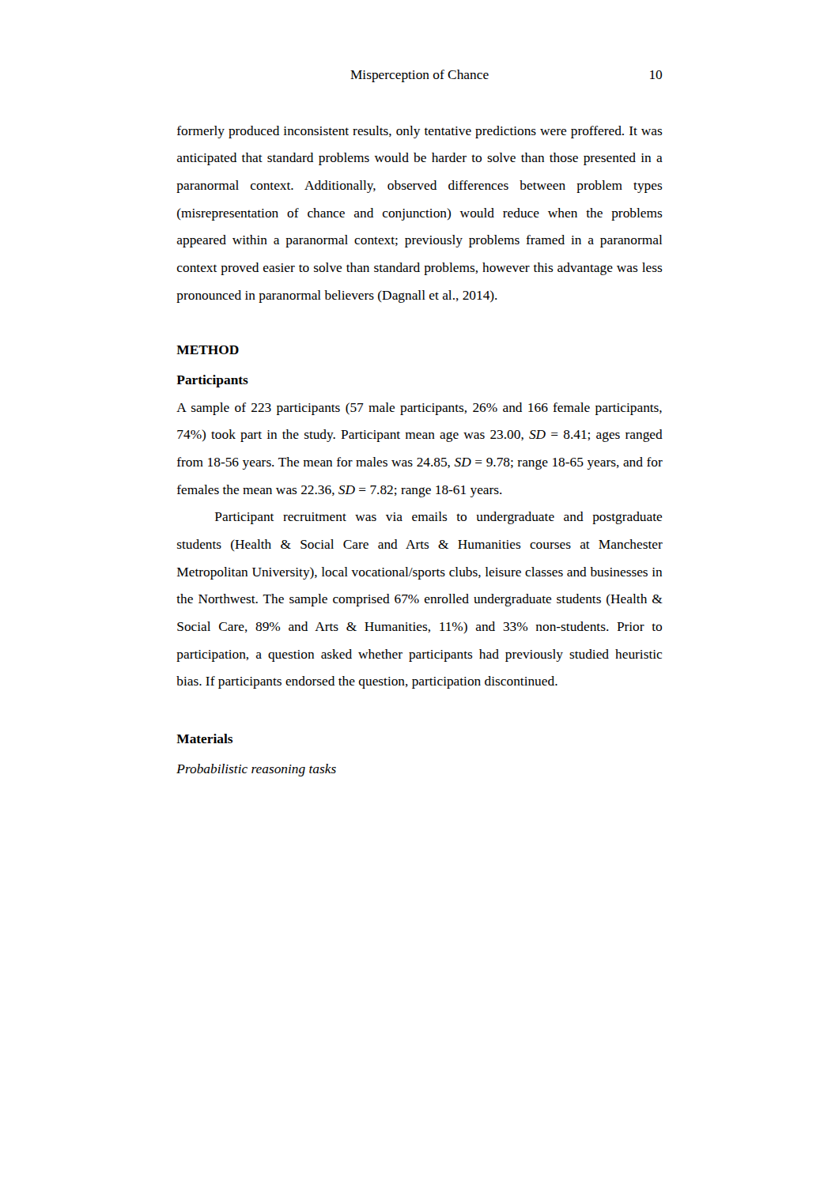Misperception of Chance 10
formerly produced inconsistent results, only tentative predictions were proffered. It was anticipated that standard problems would be harder to solve than those presented in a paranormal context. Additionally, observed differences between problem types (misrepresentation of chance and conjunction) would reduce when the problems appeared within a paranormal context; previously problems framed in a paranormal context proved easier to solve than standard problems, however this advantage was less pronounced in paranormal believers (Dagnall et al., 2014).
METHOD
Participants
A sample of 223 participants (57 male participants, 26% and 166 female participants, 74%) took part in the study. Participant mean age was 23.00, SD = 8.41; ages ranged from 18-56 years. The mean for males was 24.85, SD = 9.78; range 18-65 years, and for females the mean was 22.36, SD = 7.82; range 18-61 years.
Participant recruitment was via emails to undergraduate and postgraduate students (Health & Social Care and Arts & Humanities courses at Manchester Metropolitan University), local vocational/sports clubs, leisure classes and businesses in the Northwest. The sample comprised 67% enrolled undergraduate students (Health & Social Care, 89% and Arts & Humanities, 11%) and 33% non-students. Prior to participation, a question asked whether participants had previously studied heuristic bias. If participants endorsed the question, participation discontinued.
Materials
Probabilistic reasoning tasks